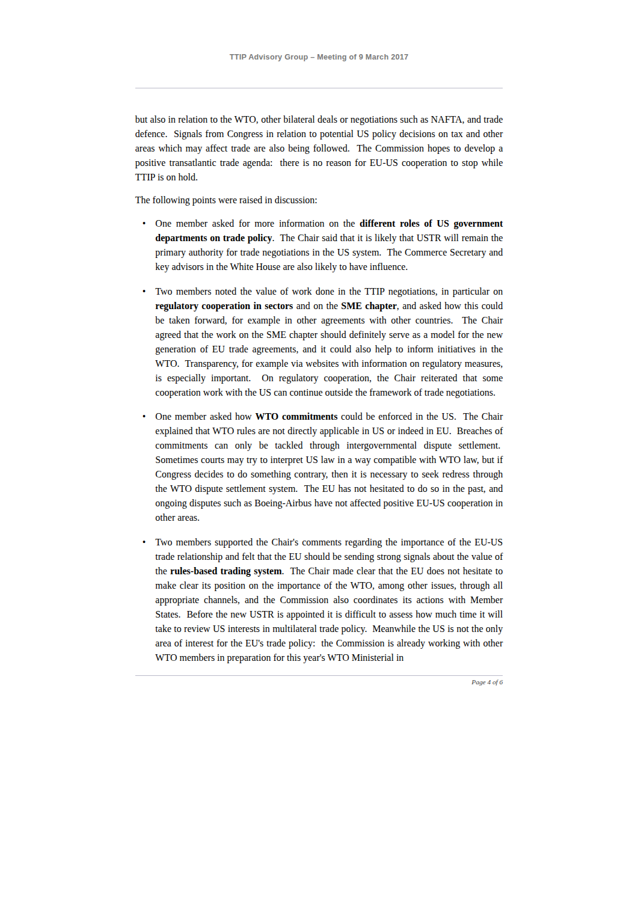TTIP Advisory Group – Meeting of 9 March 2017
but also in relation to the WTO, other bilateral deals or negotiations such as NAFTA, and trade defence. Signals from Congress in relation to potential US policy decisions on tax and other areas which may affect trade are also being followed. The Commission hopes to develop a positive transatlantic trade agenda: there is no reason for EU-US cooperation to stop while TTIP is on hold.
The following points were raised in discussion:
One member asked for more information on the different roles of US government departments on trade policy. The Chair said that it is likely that USTR will remain the primary authority for trade negotiations in the US system. The Commerce Secretary and key advisors in the White House are also likely to have influence.
Two members noted the value of work done in the TTIP negotiations, in particular on regulatory cooperation in sectors and on the SME chapter, and asked how this could be taken forward, for example in other agreements with other countries. The Chair agreed that the work on the SME chapter should definitely serve as a model for the new generation of EU trade agreements, and it could also help to inform initiatives in the WTO. Transparency, for example via websites with information on regulatory measures, is especially important. On regulatory cooperation, the Chair reiterated that some cooperation work with the US can continue outside the framework of trade negotiations.
One member asked how WTO commitments could be enforced in the US. The Chair explained that WTO rules are not directly applicable in US or indeed in EU. Breaches of commitments can only be tackled through intergovernmental dispute settlement. Sometimes courts may try to interpret US law in a way compatible with WTO law, but if Congress decides to do something contrary, then it is necessary to seek redress through the WTO dispute settlement system. The EU has not hesitated to do so in the past, and ongoing disputes such as Boeing-Airbus have not affected positive EU-US cooperation in other areas.
Two members supported the Chair's comments regarding the importance of the EU-US trade relationship and felt that the EU should be sending strong signals about the value of the rules-based trading system. The Chair made clear that the EU does not hesitate to make clear its position on the importance of the WTO, among other issues, through all appropriate channels, and the Commission also coordinates its actions with Member States. Before the new USTR is appointed it is difficult to assess how much time it will take to review US interests in multilateral trade policy. Meanwhile the US is not the only area of interest for the EU's trade policy: the Commission is already working with other WTO members in preparation for this year's WTO Ministerial in
Page 4 of 6